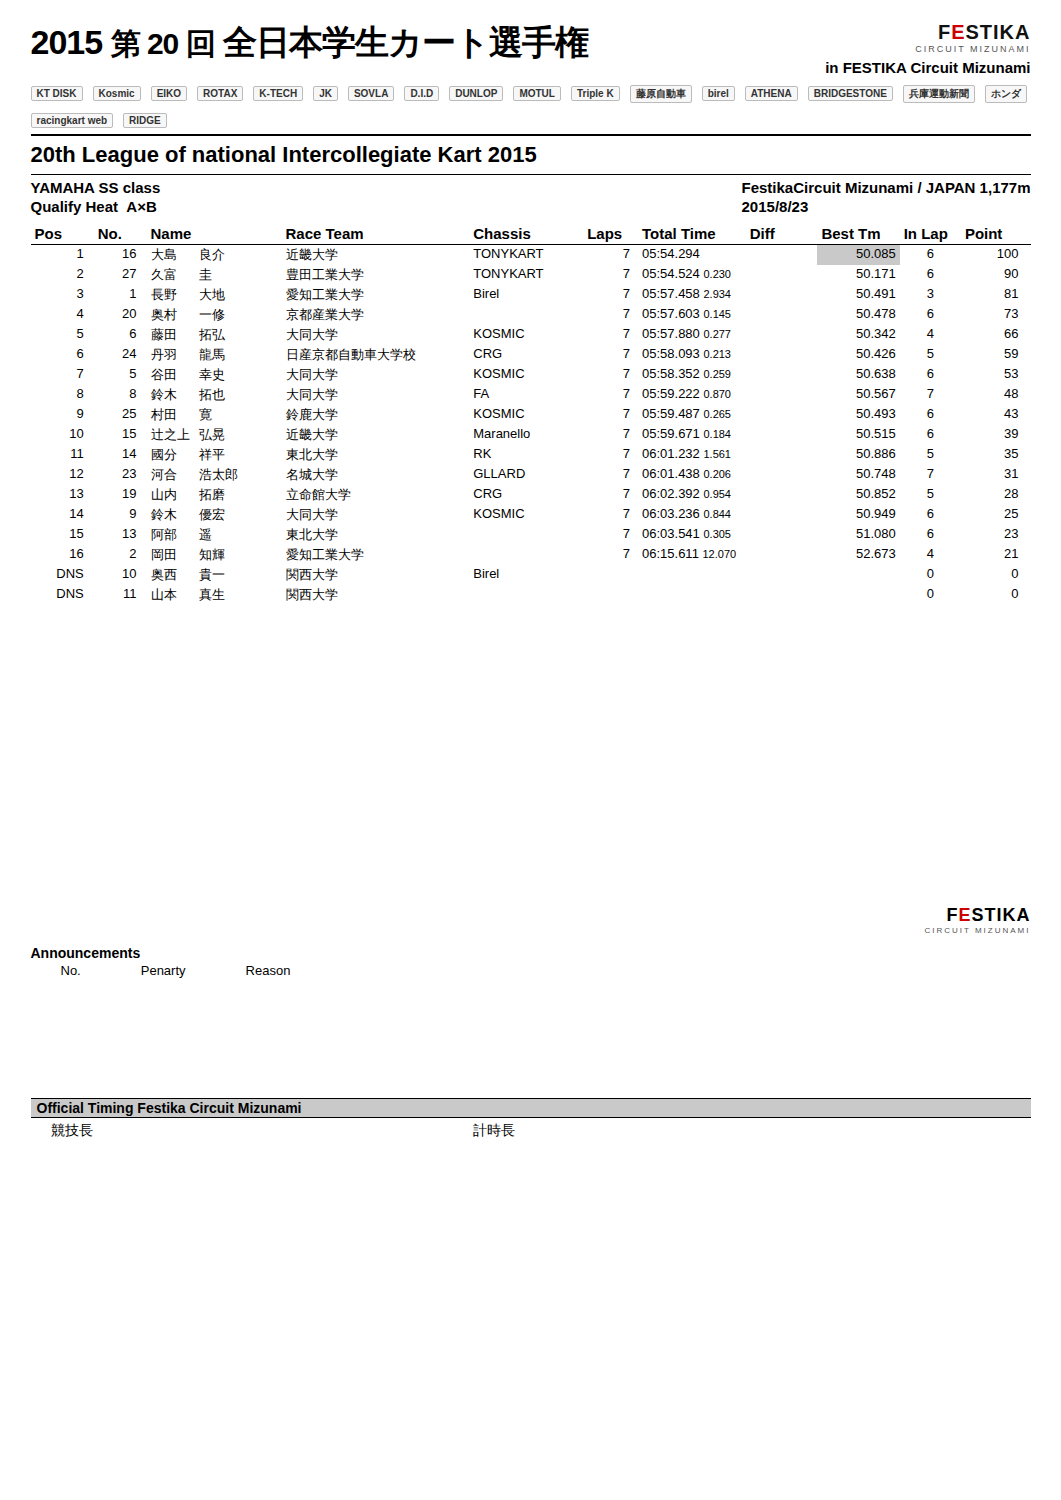2015 第 20 回 全日本学生カート選手権
FESTIKA
CIRCUIT MIZUNAMI
in FESTIKA Circuit Mizunami
KT DISK Kosmic EIKO ROTAX K-TECH JK SOVLA D.I.D DUNLOP MOTUL Triple K 藤原自動車 birel ATHENA BRIDGESTONE 兵庫運動新聞 ホンダ racingkart web RIDGE
20th League of national Intercollegiate Kart 2015
YAMAHA SS class
Qualify Heat A×B
FestikaCircuit Mizunami / JAPAN 1,177m
2015/8/23
| Pos | No. | Name | Race Team | Chassis | Laps | Total Time | Diff | Best Tm | In Lap | Point |
| --- | --- | --- | --- | --- | --- | --- | --- | --- | --- | --- |
| 1 | 16 | 大島 良介 | 近畿大学 | TONYKART | 7 | 05:54.294 | | 50.085 | 6 | 100 |
| 2 | 27 | 久富 圭 | 豊田工業大学 | TONYKART | 7 | 05:54.524 0.230 | | 50.171 | 6 | 90 |
| 3 | 1 | 長野 大地 | 愛知工業大学 | Birel | 7 | 05:57.458 2.934 | | 50.491 | 3 | 81 |
| 4 | 20 | 奥村 一修 | 京都産業大学 | | 7 | 05:57.603 0.145 | | 50.478 | 6 | 73 |
| 5 | 6 | 藤田 拓弘 | 大同大学 | KOSMIC | 7 | 05:57.880 0.277 | | 50.342 | 4 | 66 |
| 6 | 24 | 丹羽 龍馬 | 日産京都自動車大学校 | CRG | 7 | 05:58.093 0.213 | | 50.426 | 5 | 59 |
| 7 | 5 | 谷田 幸史 | 大同大学 | KOSMIC | 7 | 05:58.352 0.259 | | 50.638 | 6 | 53 |
| 8 | 8 | 鈴木 拓也 | 大同大学 | FA | 7 | 05:59.222 0.870 | | 50.567 | 7 | 48 |
| 9 | 25 | 村田 寛 | 鈴鹿大学 | KOSMIC | 7 | 05:59.487 0.265 | | 50.493 | 6 | 43 |
| 10 | 15 | 辻之上 弘晃 | 近畿大学 | Maranello | 7 | 05:59.671 0.184 | | 50.515 | 6 | 39 |
| 11 | 14 | 國分 祥平 | 東北大学 | RK | 7 | 06:01.232 1.561 | | 50.886 | 5 | 35 |
| 12 | 23 | 河合 浩太郎 | 名城大学 | GLLARD | 7 | 06:01.438 0.206 | | 50.748 | 7 | 31 |
| 13 | 19 | 山内 拓磨 | 立命館大学 | CRG | 7 | 06:02.392 0.954 | | 50.852 | 5 | 28 |
| 14 | 9 | 鈴木 優宏 | 大同大学 | KOSMIC | 7 | 06:03.236 0.844 | | 50.949 | 6 | 25 |
| 15 | 13 | 阿部 遥 | 東北大学 | | 7 | 06:03.541 0.305 | | 51.080 | 6 | 23 |
| 16 | 2 | 岡田 知輝 | 愛知工業大学 | | 7 | 06:15.611 12.070 | | 52.673 | 4 | 21 |
| DNS | 10 | 奥西 貴一 | 関西大学 | Birel | | | | | 0 | 0 |
| DNS | 11 | 山本 真生 | 関西大学 | | | | | | 0 | 0 |
FESTIKA
CIRCUIT MIZUNAMI
Announcements
No.
Penarty
Reason
Official Timing Festika Circuit Mizunami
競技長
計時長